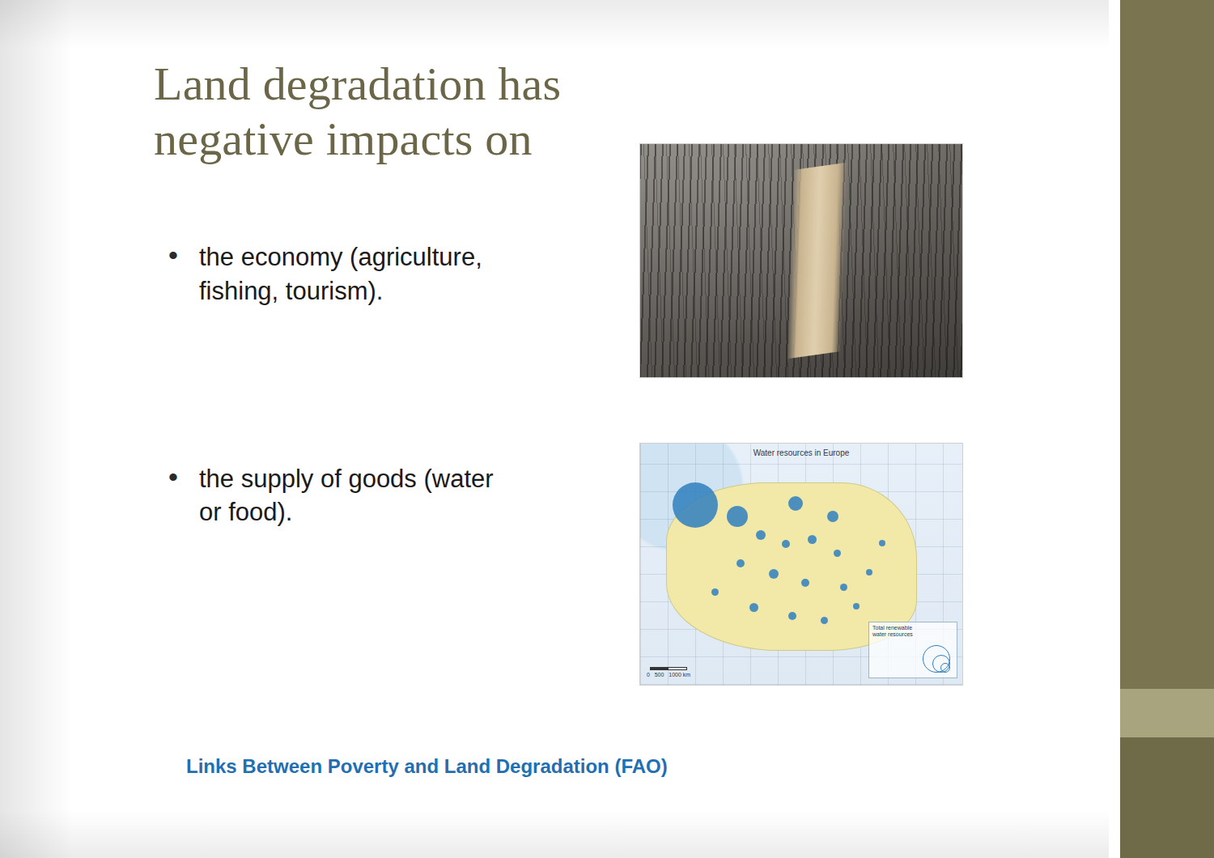Land degradation has negative impacts on
the economy (agriculture, fishing, tourism).
the supply of goods (water or food).
Water resources in Europe
Total renewable
water resources
0 500 1000 km
Links Between Poverty and Land Degradation (FAO)